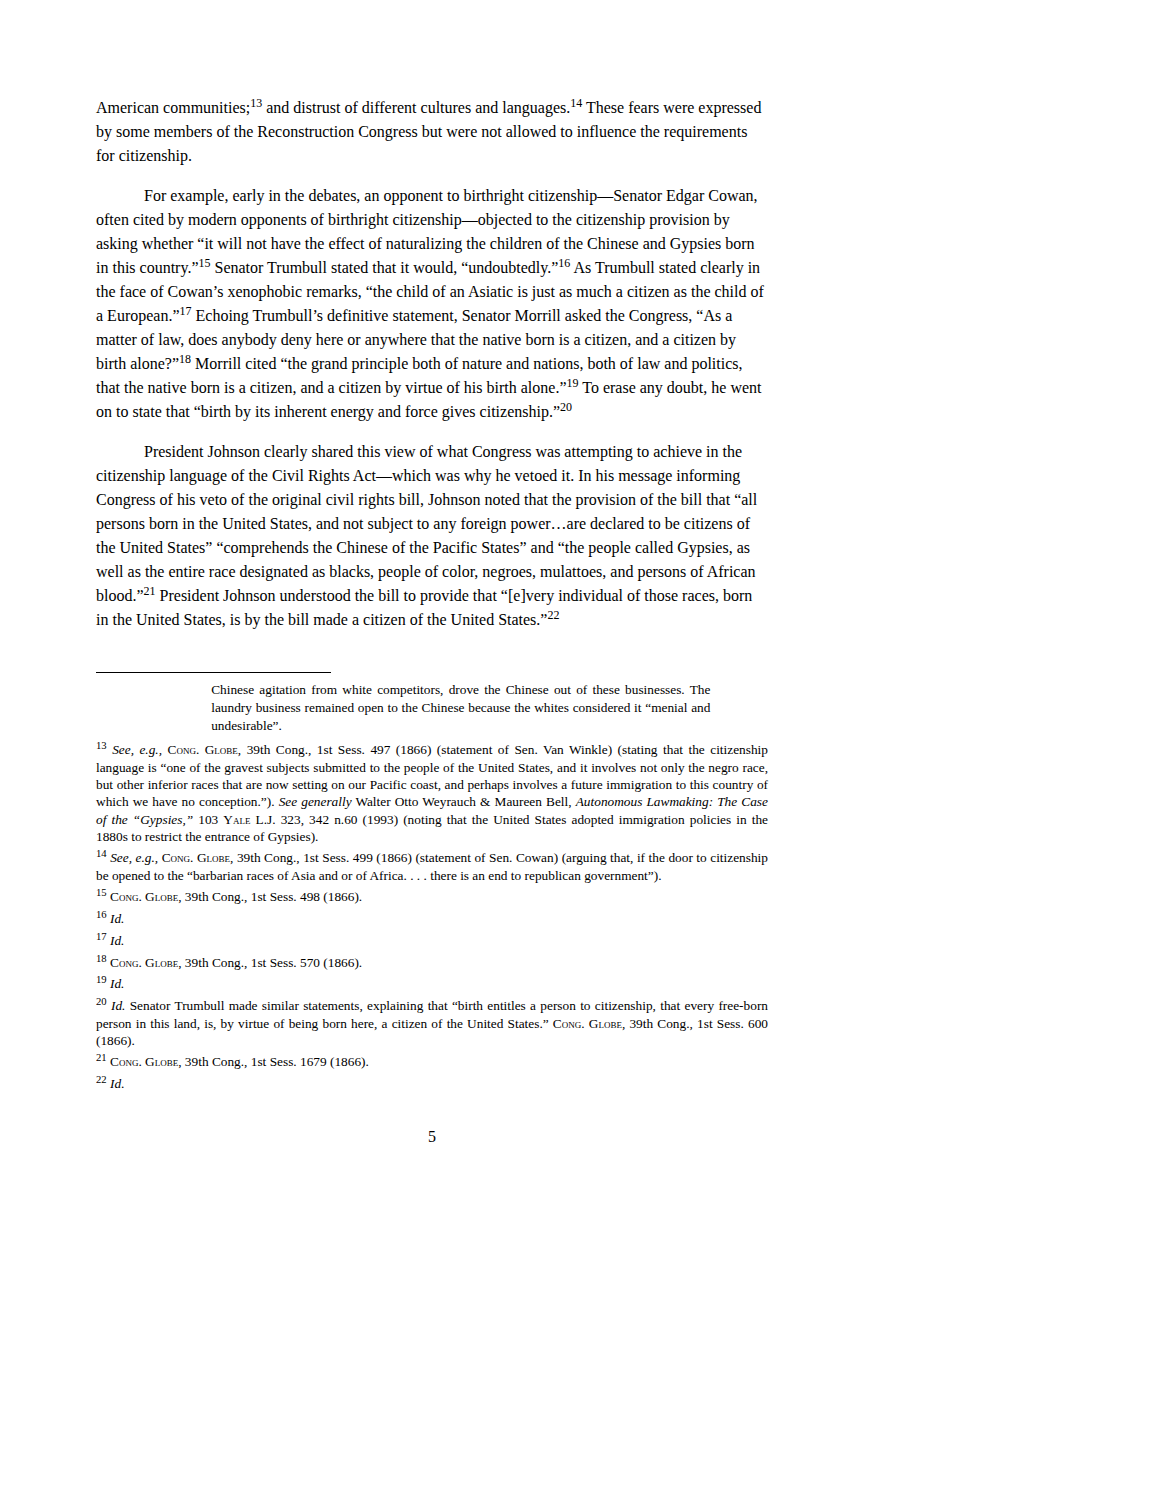American communities;13 and distrust of different cultures and languages.14 These fears were expressed by some members of the Reconstruction Congress but were not allowed to influence the requirements for citizenship.
For example, early in the debates, an opponent to birthright citizenship—Senator Edgar Cowan, often cited by modern opponents of birthright citizenship—objected to the citizenship provision by asking whether “it will not have the effect of naturalizing the children of the Chinese and Gypsies born in this country.”15 Senator Trumbull stated that it would, “undoubtedly.”16 As Trumbull stated clearly in the face of Cowan’s xenophobic remarks, “the child of an Asiatic is just as much a citizen as the child of a European.”17 Echoing Trumbull’s definitive statement, Senator Morrill asked the Congress, “As a matter of law, does anybody deny here or anywhere that the native born is a citizen, and a citizen by birth alone?”18 Morrill cited “the grand principle both of nature and nations, both of law and politics, that the native born is a citizen, and a citizen by virtue of his birth alone.”19 To erase any doubt, he went on to state that “birth by its inherent energy and force gives citizenship.”20
President Johnson clearly shared this view of what Congress was attempting to achieve in the citizenship language of the Civil Rights Act—which was why he vetoed it. In his message informing Congress of his veto of the original civil rights bill, Johnson noted that the provision of the bill that “all persons born in the United States, and not subject to any foreign power…are declared to be citizens of the United States” “comprehends the Chinese of the Pacific States” and “the people called Gypsies, as well as the entire race designated as blacks, people of color, negroes, mulattoes, and persons of African blood.”21 President Johnson understood the bill to provide that “[e]very individual of those races, born in the United States, is by the bill made a citizen of the United States.”22
Chinese agitation from white competitors, drove the Chinese out of these businesses. The laundry business remained open to the Chinese because the whites considered it “menial and undesirable”.
13 See, e.g., Cong. Globe, 39th Cong., 1st Sess. 497 (1866) (statement of Sen. Van Winkle) (stating that the citizenship language is “one of the gravest subjects submitted to the people of the United States, and it involves not only the negro race, but other inferior races that are now setting on our Pacific coast, and perhaps involves a future immigration to this country of which we have no conception.”). See generally Walter Otto Weyrauch & Maureen Bell, Autonomous Lawmaking: The Case of the “Gypsies,” 103 Yale L.J. 323, 342 n.60 (1993) (noting that the United States adopted immigration policies in the 1880s to restrict the entrance of Gypsies).
14 See, e.g., Cong. Globe, 39th Cong., 1st Sess. 499 (1866) (statement of Sen. Cowan) (arguing that, if the door to citizenship be opened to the “barbarian races of Asia and or of Africa. . . . there is an end to republican government”).
15 Cong. Globe, 39th Cong., 1st Sess. 498 (1866).
16 Id.
17 Id.
18 Cong. Globe, 39th Cong., 1st Sess. 570 (1866).
19 Id.
20 Id. Senator Trumbull made similar statements, explaining that “birth entitles a person to citizenship, that every free-born person in this land, is, by virtue of being born here, a citizen of the United States.” Cong. Globe, 39th Cong., 1st Sess. 600 (1866).
21 Cong. Globe, 39th Cong., 1st Sess. 1679 (1866).
22 Id.
5